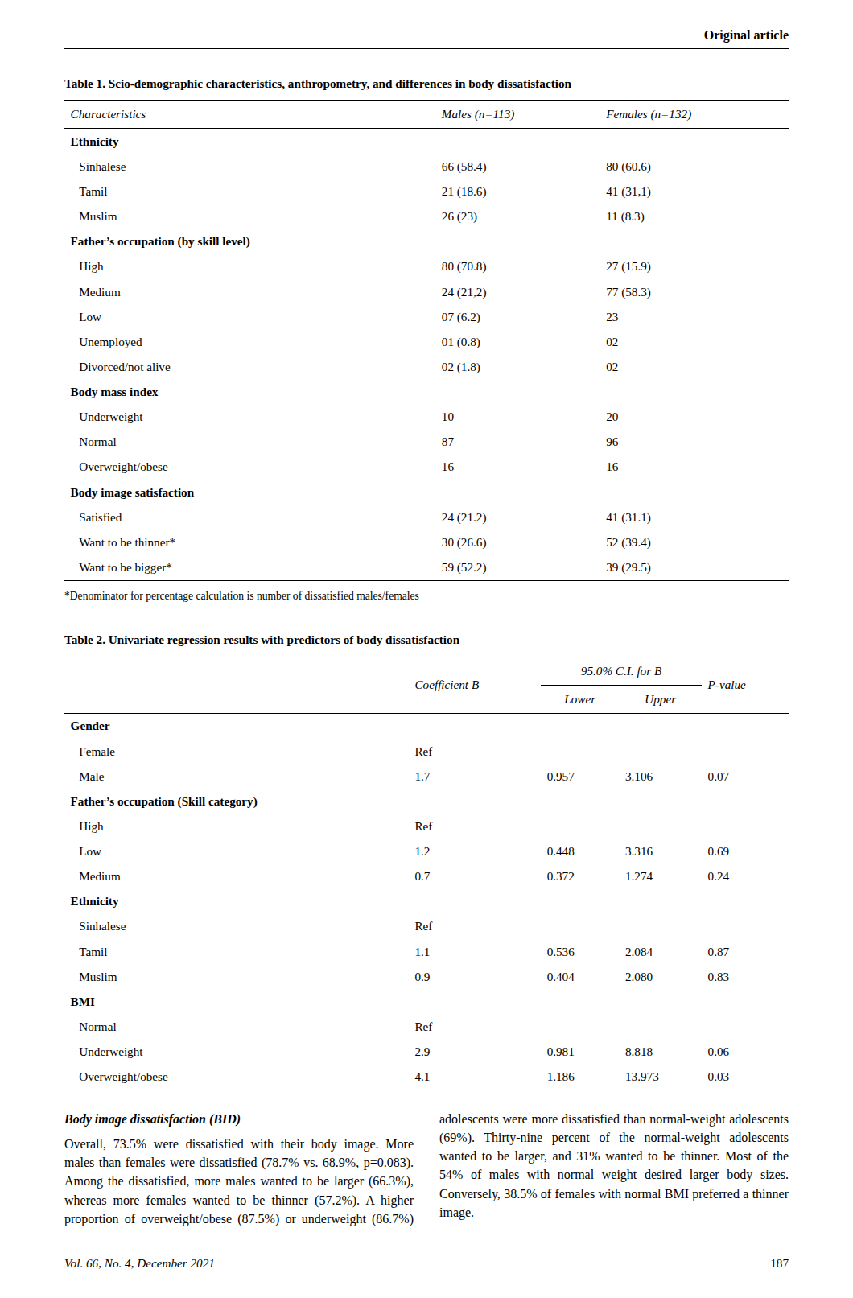Original article
Table 1. Scio-demographic characteristics, anthropometry, and differences in body dissatisfaction
| Characteristics | Males (n=113) | Females (n=132) |
| --- | --- | --- |
| Ethnicity | | |
| Sinhalese | 66 (58.4) | 80 (60.6) |
| Tamil | 21 (18.6) | 41 (31,1) |
| Muslim | 26 (23) | 11 (8.3) |
| Father’s occupation (by skill level) | | |
| High | 80 (70.8) | 27 (15.9) |
| Medium | 24 (21,2) | 77 (58.3) |
| Low | 07 (6.2) | 23 |
| Unemployed | 01 (0.8) | 02 |
| Divorced/not alive | 02 (1.8) | 02 |
| Body mass index | | |
| Underweight | 10 | 20 |
| Normal | 87 | 96 |
| Overweight/obese | 16 | 16 |
| Body image satisfaction | | |
| Satisfied | 24 (21.2) | 41 (31.1) |
| Want to be thinner* | 30 (26.6) | 52 (39.4) |
| Want to be bigger* | 59 (52.2) | 39 (29.5) |
*Denominator for percentage calculation is number of dissatisfied males/females
Table 2. Univariate regression results with predictors of body dissatisfaction
| | Coefficient B | 95.0% C.I. for B | P-value |
| --- | --- | --- | --- |
| Lower | Upper |
| Gender | | | | |
| Female | Ref | | | |
| Male | 1.7 | 0.957 | 3.106 | 0.07 |
| Father’s occupation (Skill category) | | | | |
| High | Ref | | | |
| Low | 1.2 | 0.448 | 3.316 | 0.69 |
| Medium | 0.7 | 0.372 | 1.274 | 0.24 |
| Ethnicity | | | | |
| Sinhalese | Ref | | | |
| Tamil | 1.1 | 0.536 | 2.084 | 0.87 |
| Muslim | 0.9 | 0.404 | 2.080 | 0.83 |
| BMI | | | | |
| Normal | Ref | | | |
| Underweight | 2.9 | 0.981 | 8.818 | 0.06 |
| Overweight/obese | 4.1 | 1.186 | 13.973 | 0.03 |
Body image dissatisfaction (BID)
Overall, 73.5% were dissatisfied with their body image. More males than females were dissatisfied (78.7% vs. 68.9%, p=0.083). Among the dissatisfied, more males wanted to be larger (66.3%), whereas more females wanted to be thinner (57.2%). A higher proportion of overweight/obese (87.5%) or underweight (86.7%) adolescents were more dissatisfied than normal-weight adolescents (69%). Thirty-nine percent of the normal-weight adolescents wanted to be larger, and 31% wanted to be thinner. Most of the 54% of males with normal weight desired larger body sizes. Conversely, 38.5% of females with normal BMI preferred a thinner image.
Vol. 66, No. 4, December 2021 187